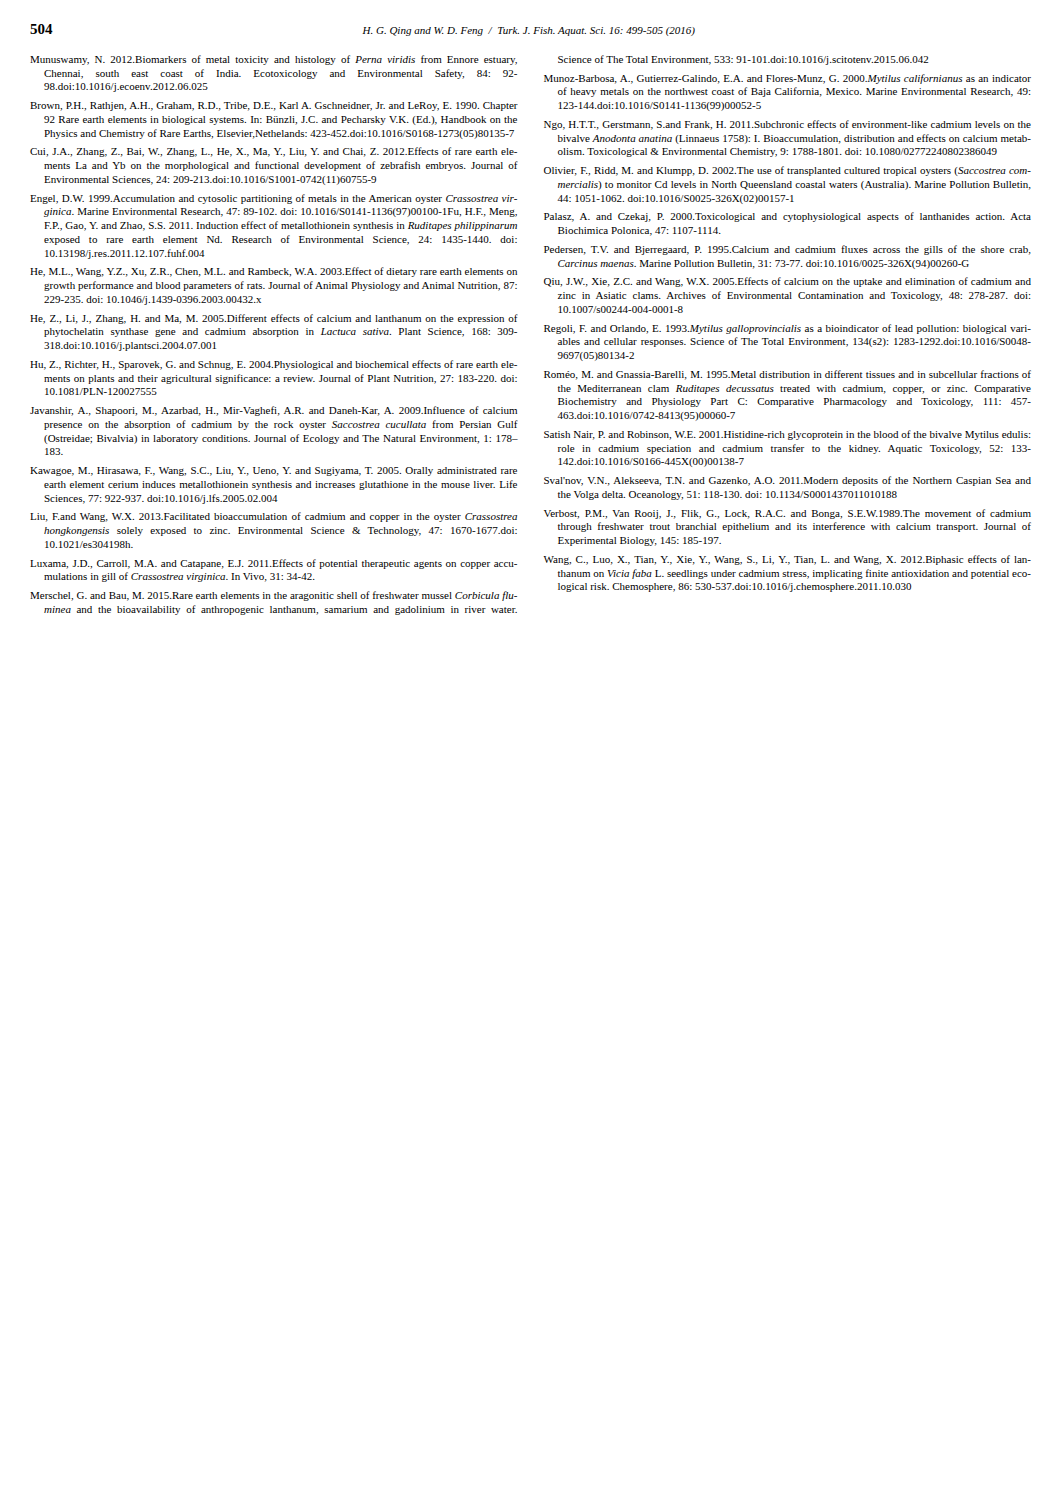504
H. G. Qing and W. D. Feng / Turk. J. Fish. Aquat. Sci. 16: 499-505 (2016)
Munuswamy, N. 2012.Biomarkers of metal toxicity and histology of Perna viridis from Ennore estuary, Chennai, south east coast of India. Ecotoxicology and Environmental Safety, 84: 92-98.doi:10.1016/j.ecoenv.2012.06.025
Brown, P.H., Rathjen, A.H., Graham, R.D., Tribe, D.E., Karl A. Gschneidner, Jr. and LeRoy, E. 1990. Chapter 92 Rare earth elements in biological systems. In: Bünzli, J.C. and Pecharsky V.K. (Ed.), Handbook on the Physics and Chemistry of Rare Earths, Elsevier,Nethelands: 423-452.doi:10.1016/S0168-1273(05)80135-7
Cui, J.A., Zhang, Z., Bai, W., Zhang, L., He, X., Ma, Y., Liu, Y. and Chai, Z. 2012.Effects of rare earth elements La and Yb on the morphological and functional development of zebrafish embryos. Journal of Environmental Sciences, 24: 209-213.doi:10.1016/S1001-0742(11)60755-9
Engel, D.W. 1999.Accumulation and cytosolic partitioning of metals in the American oyster Crassostrea virginica. Marine Environmental Research, 47: 89-102. doi: 10.1016/S0141-1136(97)00100-1Fu, H.F., Meng, F.P., Gao, Y. and Zhao, S.S. 2011. Induction effect of metallothionein synthesis in Ruditapes philippinarum exposed to rare earth element Nd. Research of Environmental Science, 24: 1435-1440. doi: 10.13198/j.res.2011.12.107.fuhf.004
He, M.L., Wang, Y.Z., Xu, Z.R., Chen, M.L. and Rambeck, W.A. 2003.Effect of dietary rare earth elements on growth performance and blood parameters of rats. Journal of Animal Physiology and Animal Nutrition, 87: 229-235. doi: 10.1046/j.1439-0396.2003.00432.x
He, Z., Li, J., Zhang, H. and Ma, M. 2005.Different effects of calcium and lanthanum on the expression of phytochelatin synthase gene and cadmium absorption in Lactuca sativa. Plant Science, 168: 309-318.doi:10.1016/j.plantsci.2004.07.001
Hu, Z., Richter, H., Sparovek, G. and Schnug, E. 2004.Physiological and biochemical effects of rare earth elements on plants and their agricultural significance: a review. Journal of Plant Nutrition, 27: 183-220. doi: 10.1081/PLN-120027555
Javanshir, A., Shapoori, M., Azarbad, H., Mir-Vaghefi, A.R. and Daneh-Kar, A. 2009.Influence of calcium presence on the absorption of cadmium by the rock oyster Saccostrea cucullata from Persian Gulf (Ostreidae; Bivalvia) in laboratory conditions. Journal of Ecology and The Natural Environment, 1: 178–183.
Kawagoe, M., Hirasawa, F., Wang, S.C., Liu, Y., Ueno, Y. and Sugiyama, T. 2005. Orally administrated rare earth element cerium induces metallothionein synthesis and increases glutathione in the mouse liver. Life Sciences, 77: 922-937. doi:10.1016/j.lfs.2005.02.004
Liu, F.and Wang, W.X. 2013.Facilitated bioaccumulation of cadmium and copper in the oyster Crassostrea hongkongensis solely exposed to zinc. Environmental Science & Technology, 47: 1670-1677.doi: 10.1021/es304198h.
Luxama, J.D., Carroll, M.A. and Catapane, E.J. 2011.Effects of potential therapeutic agents on copper accumulations in gill of Crassostrea virginica. In Vivo, 31: 34-42.
Merschel, G. and Bau, M. 2015.Rare earth elements in the aragonitic shell of freshwater mussel Corbicula fluminea and the bioavailability of anthropogenic lanthanum, samarium and gadolinium in river water. Science of The Total Environment, 533: 91-101.doi:10.1016/j.scitotenv.2015.06.042
Munoz-Barbosa, A., Gutierrez-Galindo, E.A. and Flores-Munz, G. 2000.Mytilus californianus as an indicator of heavy metals on the northwest coast of Baja California, Mexico. Marine Environmental Research, 49: 123-144.doi:10.1016/S0141-1136(99)00052-5
Ngo, H.T.T., Gerstmann, S.and Frank, H. 2011.Subchronic effects of environment-like cadmium levels on the bivalve Anodonta anatina (Linnaeus 1758): I. Bioaccumulation, distribution and effects on calcium metabolism. Toxicological & Environmental Chemistry, 9: 1788-1801. doi: 10.1080/02772240802386049
Olivier, F., Ridd, M. and Klumpp, D. 2002.The use of transplanted cultured tropical oysters (Saccostrea commercialis) to monitor Cd levels in North Queensland coastal waters (Australia). Marine Pollution Bulletin, 44: 1051-1062. doi:10.1016/S0025-326X(02)00157-1
Palasz, A. and Czekaj, P. 2000.Toxicological and cytophysiological aspects of lanthanides action. Acta Biochimica Polonica, 47: 1107-1114.
Pedersen, T.V. and Bjerregaard, P. 1995.Calcium and cadmium fluxes across the gills of the shore crab, Carcinus maenas. Marine Pollution Bulletin, 31: 73-77. doi:10.1016/0025-326X(94)00260-G
Qiu, J.W., Xie, Z.C. and Wang, W.X. 2005.Effects of calcium on the uptake and elimination of cadmium and zinc in Asiatic clams. Archives of Environmental Contamination and Toxicology, 48: 278-287. doi: 10.1007/s00244-004-0001-8
Regoli, F. and Orlando, E. 1993.Mytilus galloprovincialis as a bioindicator of lead pollution: biological variables and cellular responses. Science of The Total Environment, 134(s2): 1283-1292.doi:10.1016/S0048-9697(05)80134-2
Roméo, M. and Gnassia-Barelli, M. 1995.Metal distribution in different tissues and in subcellular fractions of the Mediterranean clam Ruditapes decussatus treated with cadmium, copper, or zinc. Comparative Biochemistry and Physiology Part C: Comparative Pharmacology and Toxicology, 111: 457-463.doi:10.1016/0742-8413(95)00060-7
Satish Nair, P. and Robinson, W.E. 2001.Histidine-rich glycoprotein in the blood of the bivalve Mytilus edulis: role in cadmium speciation and cadmium transfer to the kidney. Aquatic Toxicology, 52: 133-142.doi:10.1016/S0166-445X(00)00138-7
Sval'nov, V.N., Alekseeva, T.N. and Gazenko, A.O. 2011.Modern deposits of the Northern Caspian Sea and the Volga delta. Oceanology, 51: 118-130. doi: 10.1134/S0001437011010188
Verbost, P.M., Van Rooij, J., Flik, G., Lock, R.A.C. and Bonga, S.E.W.1989.The movement of cadmium through freshwater trout branchial epithelium and its interference with calcium transport. Journal of Experimental Biology, 145: 185-197.
Wang, C., Luo, X., Tian, Y., Xie, Y., Wang, S., Li, Y., Tian, L. and Wang, X. 2012.Biphasic effects of lanthanum on Vicia faba L. seedlings under cadmium stress, implicating finite antioxidation and potential ecological risk. Chemosphere, 86: 530-537.doi:10.1016/j.chemosphere.2011.10.030